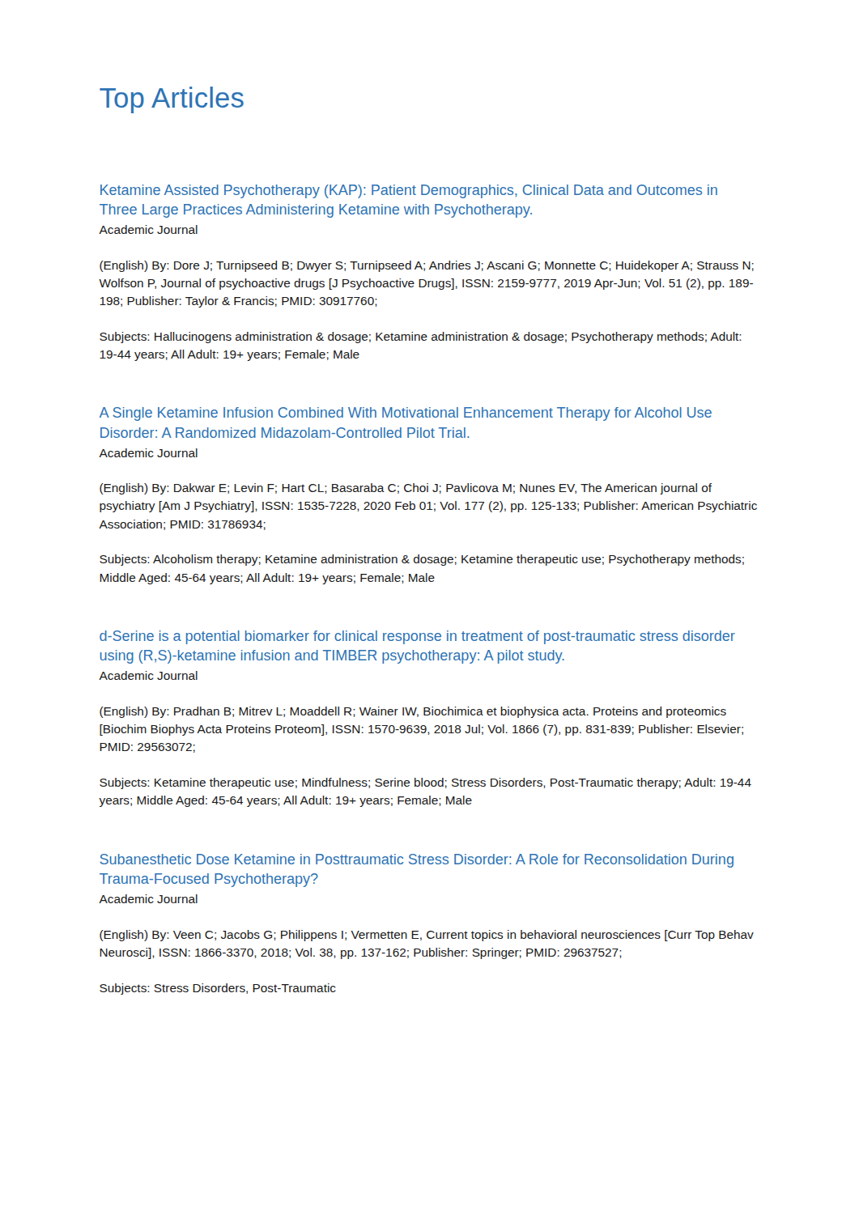Top Articles
Ketamine Assisted Psychotherapy (KAP): Patient Demographics, Clinical Data and Outcomes in Three Large Practices Administering Ketamine with Psychotherapy.
Academic Journal
(English) By: Dore J; Turnipseed B; Dwyer S; Turnipseed A; Andries J; Ascani G; Monnette C; Huidekoper A; Strauss N; Wolfson P, Journal of psychoactive drugs [J Psychoactive Drugs], ISSN: 2159-9777, 2019 Apr-Jun; Vol. 51 (2), pp. 189-198; Publisher: Taylor & Francis; PMID: 30917760;
Subjects: Hallucinogens administration & dosage; Ketamine administration & dosage; Psychotherapy methods; Adult: 19-44 years; All Adult: 19+ years; Female; Male
A Single Ketamine Infusion Combined With Motivational Enhancement Therapy for Alcohol Use Disorder: A Randomized Midazolam-Controlled Pilot Trial.
Academic Journal
(English) By: Dakwar E; Levin F; Hart CL; Basaraba C; Choi J; Pavlicova M; Nunes EV, The American journal of psychiatry [Am J Psychiatry], ISSN: 1535-7228, 2020 Feb 01; Vol. 177 (2), pp. 125-133; Publisher: American Psychiatric Association; PMID: 31786934;
Subjects: Alcoholism therapy; Ketamine administration & dosage; Ketamine therapeutic use; Psychotherapy methods; Middle Aged: 45-64 years; All Adult: 19+ years; Female; Male
d-Serine is a potential biomarker for clinical response in treatment of post-traumatic stress disorder using (R,S)-ketamine infusion and TIMBER psychotherapy: A pilot study.
Academic Journal
(English) By: Pradhan B; Mitrev L; Moaddell R; Wainer IW, Biochimica et biophysica acta. Proteins and proteomics [Biochim Biophys Acta Proteins Proteom], ISSN: 1570-9639, 2018 Jul; Vol. 1866 (7), pp. 831-839; Publisher: Elsevier; PMID: 29563072;
Subjects: Ketamine therapeutic use; Mindfulness; Serine blood; Stress Disorders, Post-Traumatic therapy; Adult: 19-44 years; Middle Aged: 45-64 years; All Adult: 19+ years; Female; Male
Subanesthetic Dose Ketamine in Posttraumatic Stress Disorder: A Role for Reconsolidation During Trauma-Focused Psychotherapy?
Academic Journal
(English) By: Veen C; Jacobs G; Philippens I; Vermetten E, Current topics in behavioral neurosciences [Curr Top Behav Neurosci], ISSN: 1866-3370, 2018; Vol. 38, pp. 137-162; Publisher: Springer; PMID: 29637527;
Subjects: Stress Disorders, Post-Traumatic